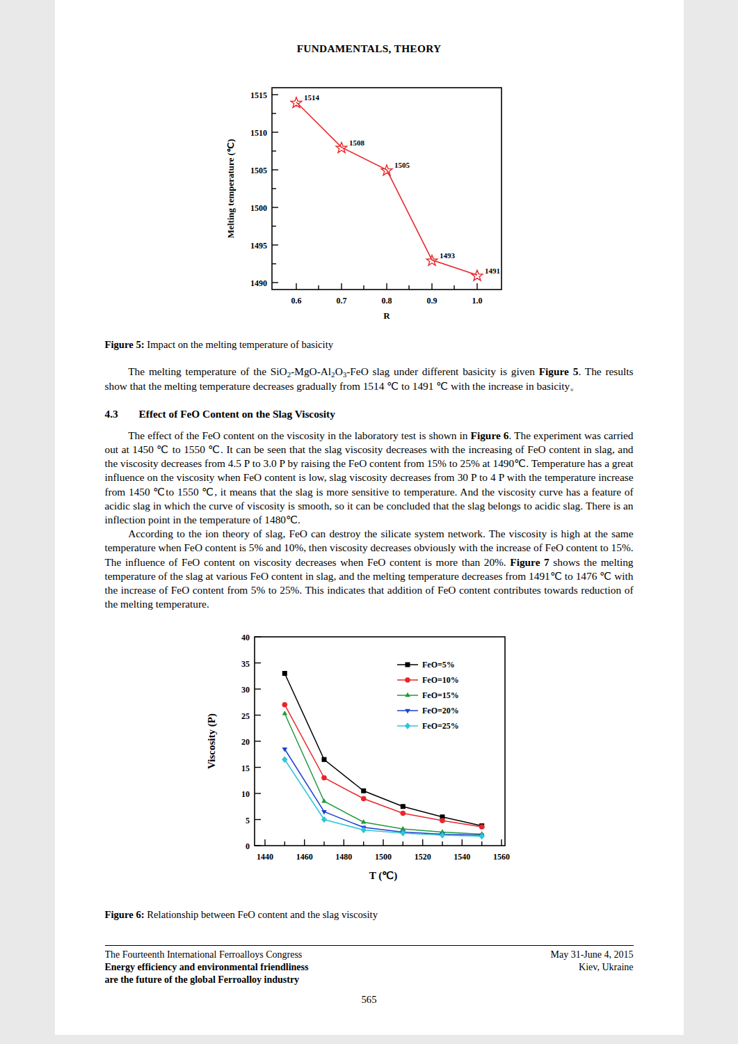FUNDAMENTALS, THEORY
1515 1510 1505 1500 1495 1490 0.6 0.7 0.8 0.9 1.0 R Melting temperature (℃) 1514 1508 1505 1493 1491
Figure 5: Impact on the melting temperature of basicity
The melting temperature of the SiO2-MgO-Al2O3-FeO slag under different basicity is given Figure 5. The results show that the melting temperature decreases gradually from 1514 ℃ to 1491 ℃ with the increase in basicity。
4.3 Effect of FeO Content on the Slag Viscosity
The effect of the FeO content on the viscosity in the laboratory test is shown in Figure 6. The experiment was carried out at 1450 ℃ to 1550 ℃. It can be seen that the slag viscosity decreases with the increasing of FeO content in slag, and the viscosity decreases from 4.5 P to 3.0 P by raising the FeO content from 15% to 25% at 1490℃. Temperature has a great influence on the viscosity when FeO content is low, slag viscosity decreases from 30 P to 4 P with the temperature increase from 1450 ℃to 1550 ℃, it means that the slag is more sensitive to temperature. And the viscosity curve has a feature of acidic slag in which the curve of viscosity is smooth, so it can be concluded that the slag belongs to acidic slag. There is an inflection point in the temperature of 1480℃.
According to the ion theory of slag, FeO can destroy the silicate system network. The viscosity is high at the same temperature when FeO content is 5% and 10%, then viscosity decreases obviously with the increase of FeO content to 15%. The influence of FeO content on viscosity decreases when FeO content is more than 20%. Figure 7 shows the melting temperature of the slag at various FeO content in slag, and the melting temperature decreases from 1491℃ to 1476 ℃ with the increase of FeO content from 5% to 25%. This indicates that addition of FeO content contributes towards reduction of the melting temperature.
40 35 30 25 20 15 10 5 0 1440 1460 1480 1500 1520 1540 1560 T (℃) Viscosity (P) FeO=5% FeO=10% FeO=15% FeO=20% FeO=25%
Figure 6: Relationship between FeO content and the slag viscosity
The Fourteenth International Ferroalloys Congress
Energy efficiency and environmental friendliness
are the future of the global Ferroalloy industry
May 31-June 4, 2015
Kiev, Ukraine
565